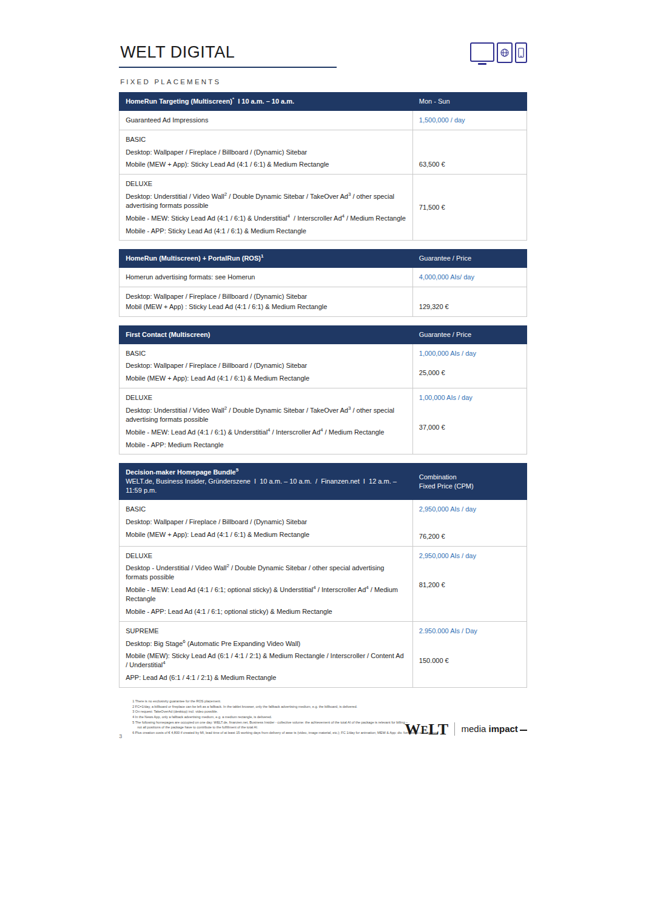WELT DIGITAL
FIXED PLACEMENTS
| HomeRun Targeting (Multiscreen) * I 10 a.m. – 10 a.m. | Mon - Sun |
| --- | --- |
| Guaranteed Ad Impressions | 1,500,000 / day |
| BASIC Desktop: Wallpaper / Fireplace / Billboard / (Dynamic) Sitebar Mobile (MEW + App): Sticky Lead Ad (4:1 / 6:1) & Medium Rectangle | 63,500 € |
| DELUXE Desktop: Understitial / Video Wall 2 / Double Dynamic Sitebar / TakeOver Ad 3 / other special advertising formats possible Mobile - MEW: Sticky Lead Ad (4:1 / 6:1) & Understitial 4 / Interscroller Ad 4 / Medium Rectangle Mobile - APP: Sticky Lead Ad (4:1 / 6:1) & Medium Rectangle | 71,500 € |
| HomeRun (Multiscreen) + PortalRun (ROS) 1 | Guarantee / Price |
| --- | --- |
| Homerun advertising formats: see Homerun | 4,000,000 AIs/ day |
| Desktop: Wallpaper / Fireplace / Billboard / (Dynamic) Sitebar Mobil (MEW + App) : Sticky Lead Ad (4:1 / 6:1) & Medium Rectangle | 129,320 € |
| First Contact (Multiscreen) | Guarantee / Price |
| --- | --- |
| BASIC Desktop: Wallpaper / Fireplace / Billboard / (Dynamic) Sitebar Mobile (MEW + App): Lead Ad (4:1 / 6:1) & Medium Rectangle | 1,000,000 AIs / day 25,000 € |
| DELUXE Desktop: Understitial / Video Wall 2 / Double Dynamic Sitebar / TakeOver Ad 3 / other special advertising formats possible Mobile - MEW: Lead Ad (4:1 / 6:1) & Understitial 4 / Interscroller Ad 4 / Medium Rectangle Mobile - APP: Medium Rectangle | 1,00,000 AIs / day 37,000 € |
| Decision-maker Homepage Bundle 5 WELT.de, Business Insider, Gründerszene I 10 a.m. – 10 a.m. / Finanzen.net I 12 a.m. – 11:59 p.m. | Combination Fixed Price (CPM) |
| --- | --- |
| BASIC Desktop: Wallpaper / Fireplace / Billboard / (Dynamic) Sitebar Mobile (MEW + App): Lead Ad (4:1 / 6:1) & Medium Rectangle | 2,950,000 AIs / day 76,200 € |
| DELUXE Desktop - Understitial / Video Wall 2 / Double Dynamic Sitebar / other special advertising formats possible Mobile - MEW: Lead Ad (4:1 / 6:1; optional sticky) & Understitial 4 / Interscroller Ad 4 / Medium Rectangle Mobile - APP: Lead Ad (4:1 / 6:1; optional sticky) & Medium Rectangle | 2,950,000 AIs / day 81,200 € |
| SUPREME Desktop: Big Stage 6 (Automatic Pre Expanding Video Wall) Mobile (MEW): Sticky Lead Ad (6:1 / 4:1 / 2:1) & Medium Rectangle / Interscroller / Content Ad / Understitial 4 APP: Lead Ad (6:1 / 4:1 / 2:1) & Medium Rectangle | 2.950.000 AIs / Day 150.000 € |
1 There is no exclusivity guarantee for the ROS placement.
2 FC=1/day, a billboard or fireplace can be left as a fallback. In the tablet browser, only the fallback advertising medium, e.g. the billboard, is delivered.
3 On request: TakeOverAd (desktop) incl. video possible.
4 In the News App, only a fallback advertising medium, e.g. a medium rectangle, is delivered.
5 The following homepages are occupied on one day: WELT.de, finanzen.net, Business Insider - collective volume: the achievement of the total AI of the package is relevant for billing –
not all positions of the package have to contribute to the fulfillment of the total AI.
6 Plus creation costs of € 4,800 if created by MI, lead time of at least 15 working days from delivery of asse ts (video, image material, etc.); FC 1/day for animation; MEW & App: div. formats to choose from
3
WELT media impact